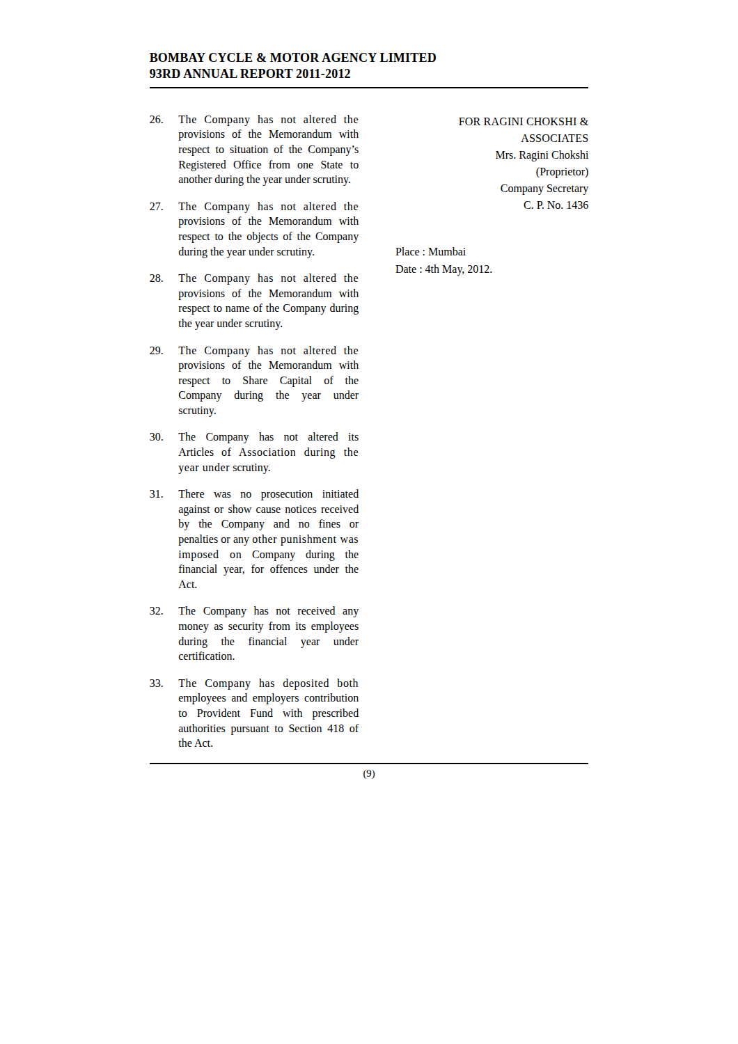BOMBAY CYCLE & MOTOR AGENCY LIMITED
93RD ANNUAL REPORT 2011-2012
26. The Company has not altered the provisions of the Memorandum with respect to situation of the Company’s Registered Office from one State to another during the year under scrutiny.
27. The Company has not altered the provisions of the Memorandum with respect to the objects of the Company during the year under scrutiny.
28. The Company has not altered the provisions of the Memorandum with respect to name of the Company during the year under scrutiny.
29. The Company has not altered the provisions of the Memorandum with respect to Share Capital of the Company during the year under scrutiny.
30. The Company has not altered its Articles of Association during the year under scrutiny.
31. There was no prosecution initiated against or show cause notices received by the Company and no fines or penalties or any other punishment was imposed on Company during the financial year, for offences under the Act.
32. The Company has not received any money as security from its employees during the financial year under certification.
33. The Company has deposited both employees and employers contribution to Provident Fund with prescribed authorities pursuant to Section 418 of the Act.
FOR RAGINI CHOKSHI & ASSOCIATES
Mrs. Ragini Chokshi
(Proprietor)
Company Secretary
C. P. No. 1436
Place : Mumbai
Date : 4th May, 2012.
(9)